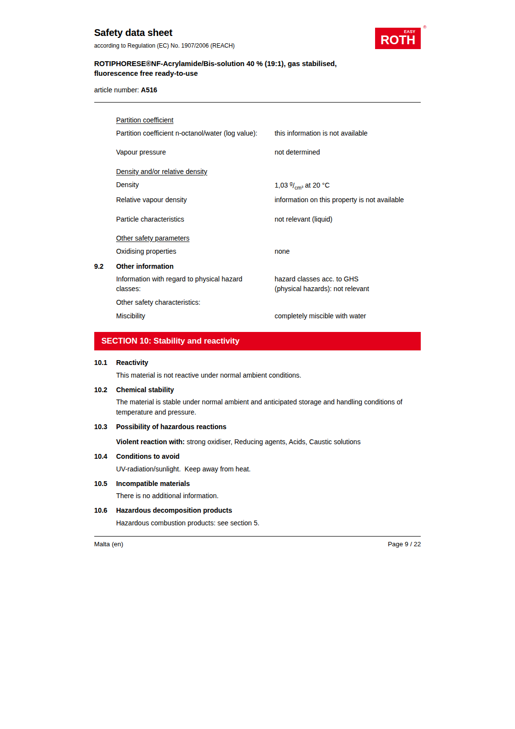Safety data sheet
according to Regulation (EC) No. 1907/2006 (REACH)
ROTIPHORESE®NF-Acrylamide/Bis-solution 40 % (19:1), gas stabilised,
fluorescence free ready-to-use
article number: A516
EASY ROTH ®
| Partition coefficient | |
| Partition coefficient n-octanol/water (log value): | this information is not available |
| Vapour pressure | not determined |
| Density and/or relative density | |
| Density | 1,03 g / cm³ at 20 °C |
| Relative vapour density | information on this property is not available |
| Particle characteristics | not relevant (liquid) |
| Other safety parameters | |
| Oxidising properties | none |
9.2
Other information
Information with regard to physical hazard classes:
hazard classes acc. to GHS
(physical hazards): not relevant
Other safety characteristics:
Miscibility
completely miscible with water
SECTION 10: Stability and reactivity
10.1
Reactivity
This material is not reactive under normal ambient conditions.
10.2
Chemical stability
The material is stable under normal ambient and anticipated storage and handling conditions of temperature and pressure.
10.3
Possibility of hazardous reactions
Violent reaction with: strong oxidiser, Reducing agents, Acids, Caustic solutions
10.4
Conditions to avoid
UV-radiation/sunlight. Keep away from heat.
10.5
Incompatible materials
There is no additional information.
10.6
Hazardous decomposition products
Hazardous combustion products: see section 5.
Malta (en) Page 9 / 22